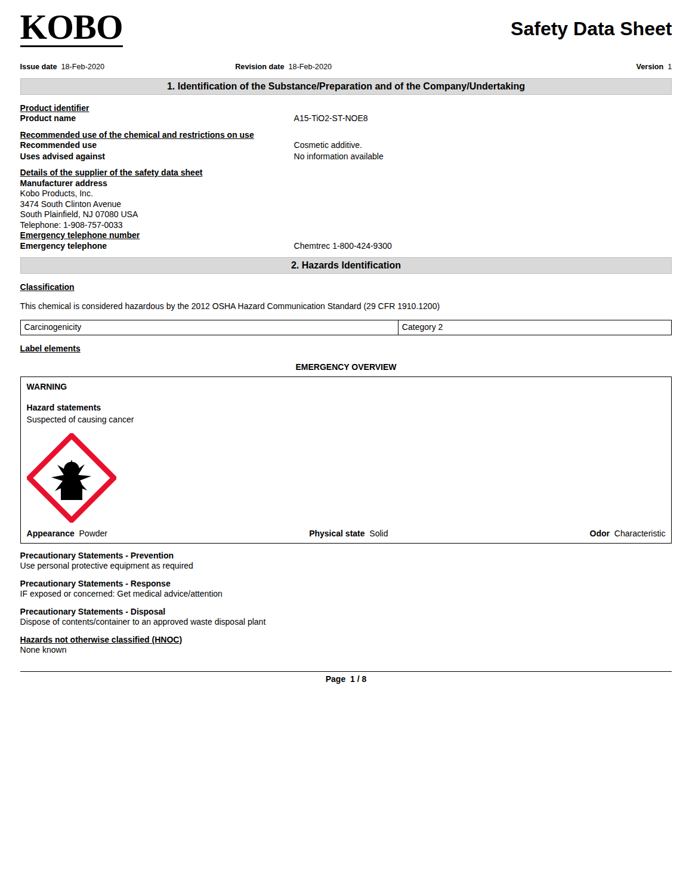KOBO
Safety Data Sheet
Issue date 18-Feb-2020
Revision date 18-Feb-2020
Version 1
1. Identification of the Substance/Preparation and of the Company/Undertaking
Product identifier
Product name
A15-TiO2-ST-NOE8
Recommended use of the chemical and restrictions on use
Recommended use
Cosmetic additive.
Uses advised against
No information available
Details of the supplier of the safety data sheet
Manufacturer address
Kobo Products, Inc.
3474 South Clinton Avenue
South Plainfield, NJ 07080 USA
Telephone: 1-908-757-0033
Emergency telephone number
Emergency telephone
Chemtrec 1-800-424-9300
2. Hazards Identification
Classification
This chemical is considered hazardous by the 2012 OSHA Hazard Communication Standard (29 CFR 1910.1200)
| Carcinogenicity | Category 2 |
Label elements
EMERGENCY OVERVIEW
WARNING
Hazard statements
Suspected of causing cancer
Appearance Powder
Physical state Solid
Odor Characteristic
Precautionary Statements - Prevention
Use personal protective equipment as required
Precautionary Statements - Response
IF exposed or concerned: Get medical advice/attention
Precautionary Statements - Disposal
Dispose of contents/container to an approved waste disposal plant
Hazards not otherwise classified (HNOC)
None known
Page 1 / 8